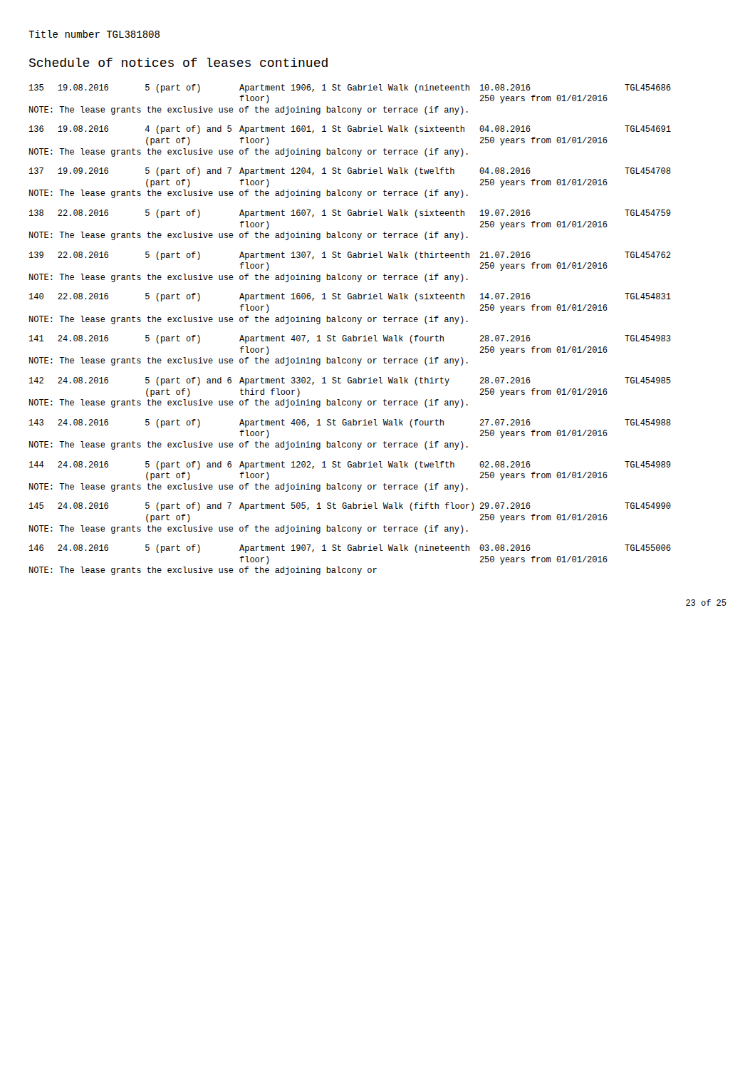Title number TGL381808
Schedule of notices of leases continued
| 135 | 19.08.2016 | 5 (part of) | Apartment 1906, 1 St Gabriel Walk (nineteenth floor) | 10.08.2016 250 years from 01/01/2016 | TGL454686 |
| NOTE: The lease grants the exclusive use of the adjoining balcony or terrace (if any). |
| 136 | 19.08.2016 | 4 (part of) and 5 (part of) | Apartment 1601, 1 St Gabriel Walk (sixteenth floor) | 04.08.2016 250 years from 01/01/2016 | TGL454691 |
| NOTE: The lease grants the exclusive use of the adjoining balcony or terrace (if any). |
| 137 | 19.09.2016 | 5 (part of) and 7 (part of) | Apartment 1204, 1 St Gabriel Walk (twelfth floor) | 04.08.2016 250 years from 01/01/2016 | TGL454708 |
| NOTE: The lease grants the exclusive use of the adjoining balcony or terrace (if any). |
| 138 | 22.08.2016 | 5 (part of) | Apartment 1607, 1 St Gabriel Walk (sixteenth floor) | 19.07.2016 250 years from 01/01/2016 | TGL454759 |
| NOTE: The lease grants the exclusive use of the adjoining balcony or terrace (if any). |
| 139 | 22.08.2016 | 5 (part of) | Apartment 1307, 1 St Gabriel Walk (thirteenth floor) | 21.07.2016 250 years from 01/01/2016 | TGL454762 |
| NOTE: The lease grants the exclusive use of the adjoining balcony or terrace (if any). |
| 140 | 22.08.2016 | 5 (part of) | Apartment 1606, 1 St Gabriel Walk (sixteenth floor) | 14.07.2016 250 years from 01/01/2016 | TGL454831 |
| NOTE: The lease grants the exclusive use of the adjoining balcony or terrace (if any). |
| 141 | 24.08.2016 | 5 (part of) | Apartment 407, 1 St Gabriel Walk (fourth floor) | 28.07.2016 250 years from 01/01/2016 | TGL454983 |
| NOTE: The lease grants the exclusive use of the adjoining balcony or terrace (if any). |
| 142 | 24.08.2016 | 5 (part of) and 6 (part of) | Apartment 3302, 1 St Gabriel Walk (thirty third floor) | 28.07.2016 250 years from 01/01/2016 | TGL454985 |
| NOTE: The lease grants the exclusive use of the adjoining balcony or terrace (if any). |
| 143 | 24.08.2016 | 5 (part of) | Apartment 406, 1 St Gabriel Walk (fourth floor) | 27.07.2016 250 years from 01/01/2016 | TGL454988 |
| NOTE: The lease grants the exclusive use of the adjoining balcony or terrace (if any). |
| 144 | 24.08.2016 | 5 (part of) and 6 (part of) | Apartment 1202, 1 St Gabriel Walk (twelfth floor) | 02.08.2016 250 years from 01/01/2016 | TGL454989 |
| NOTE: The lease grants the exclusive use of the adjoining balcony or terrace (if any). |
| 145 | 24.08.2016 | 5 (part of) and 7 (part of) | Apartment 505, 1 St Gabriel Walk (fifth floor) | 29.07.2016 250 years from 01/01/2016 | TGL454990 |
| NOTE: The lease grants the exclusive use of the adjoining balcony or terrace (if any). |
| 146 | 24.08.2016 | 5 (part of) | Apartment 1907, 1 St Gabriel Walk (nineteenth floor) | 03.08.2016 250 years from 01/01/2016 | TGL455006 |
| NOTE: The lease grants the exclusive use of the adjoining balcony or |
23 of 25